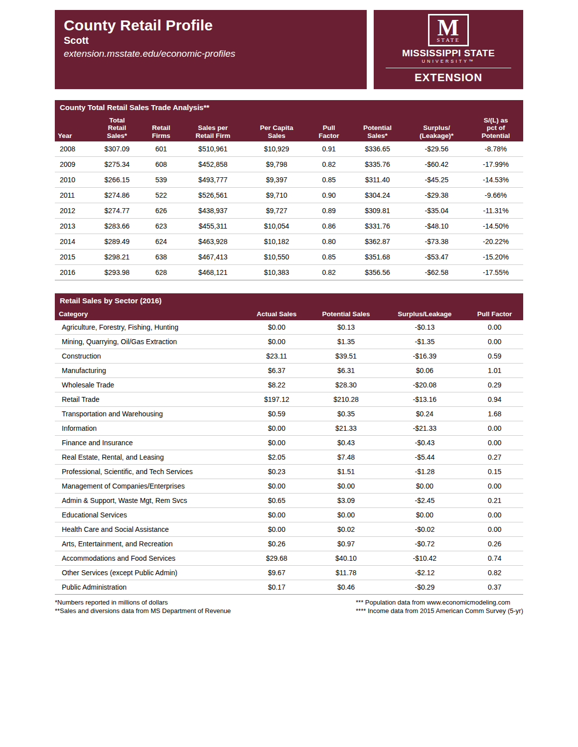County Retail Profile
Scott
extension.msstate.edu/economic-profiles
MSTATE
MISSISSIPPI STATE
UNIVERSITY™
EXTENSION
County Total Retail Sales Trade Analysis**
| Year | Total Retail Sales* | Retail Firms | Sales per Retail Firm | Per Capita Sales | Pull Factor | Potential Sales* | Surplus/ (Leakage)* | S/(L) as pct of Potential |
| --- | --- | --- | --- | --- | --- | --- | --- | --- |
| 2008 | $307.09 | 601 | $510,961 | $10,929 | 0.91 | $336.65 | -$29.56 | -8.78% |
| 2009 | $275.34 | 608 | $452,858 | $9,798 | 0.82 | $335.76 | -$60.42 | -17.99% |
| 2010 | $266.15 | 539 | $493,777 | $9,397 | 0.85 | $311.40 | -$45.25 | -14.53% |
| 2011 | $274.86 | 522 | $526,561 | $9,710 | 0.90 | $304.24 | -$29.38 | -9.66% |
| 2012 | $274.77 | 626 | $438,937 | $9,727 | 0.89 | $309.81 | -$35.04 | -11.31% |
| 2013 | $283.66 | 623 | $455,311 | $10,054 | 0.86 | $331.76 | -$48.10 | -14.50% |
| 2014 | $289.49 | 624 | $463,928 | $10,182 | 0.80 | $362.87 | -$73.38 | -20.22% |
| 2015 | $298.21 | 638 | $467,413 | $10,550 | 0.85 | $351.68 | -$53.47 | -15.20% |
| 2016 | $293.98 | 628 | $468,121 | $10,383 | 0.82 | $356.56 | -$62.58 | -17.55% |
Retail Sales by Sector (2016)
| Category | Actual Sales | Potential Sales | Surplus/Leakage | Pull Factor |
| --- | --- | --- | --- | --- |
| Agriculture, Forestry, Fishing, Hunting | $0.00 | $0.13 | -$0.13 | 0.00 |
| Mining, Quarrying, Oil/Gas Extraction | $0.00 | $1.35 | -$1.35 | 0.00 |
| Construction | $23.11 | $39.51 | -$16.39 | 0.59 |
| Manufacturing | $6.37 | $6.31 | $0.06 | 1.01 |
| Wholesale Trade | $8.22 | $28.30 | -$20.08 | 0.29 |
| Retail Trade | $197.12 | $210.28 | -$13.16 | 0.94 |
| Transportation and Warehousing | $0.59 | $0.35 | $0.24 | 1.68 |
| Information | $0.00 | $21.33 | -$21.33 | 0.00 |
| Finance and Insurance | $0.00 | $0.43 | -$0.43 | 0.00 |
| Real Estate, Rental, and Leasing | $2.05 | $7.48 | -$5.44 | 0.27 |
| Professional, Scientific, and Tech Services | $0.23 | $1.51 | -$1.28 | 0.15 |
| Management of Companies/Enterprises | $0.00 | $0.00 | $0.00 | 0.00 |
| Admin & Support, Waste Mgt, Rem Svcs | $0.65 | $3.09 | -$2.45 | 0.21 |
| Educational Services | $0.00 | $0.00 | $0.00 | 0.00 |
| Health Care and Social Assistance | $0.00 | $0.02 | -$0.02 | 0.00 |
| Arts, Entertainment, and Recreation | $0.26 | $0.97 | -$0.72 | 0.26 |
| Accommodations and Food Services | $29.68 | $40.10 | -$10.42 | 0.74 |
| Other Services (except Public Admin) | $9.67 | $11.78 | -$2.12 | 0.82 |
| Public Administration | $0.17 | $0.46 | -$0.29 | 0.37 |
*Numbers reported in millions of dollars
**Sales and diversions data from MS Department of Revenue
*** Population data from www.economicmodeling.com
**** Income data from 2015 American Comm Survey (5-yr)